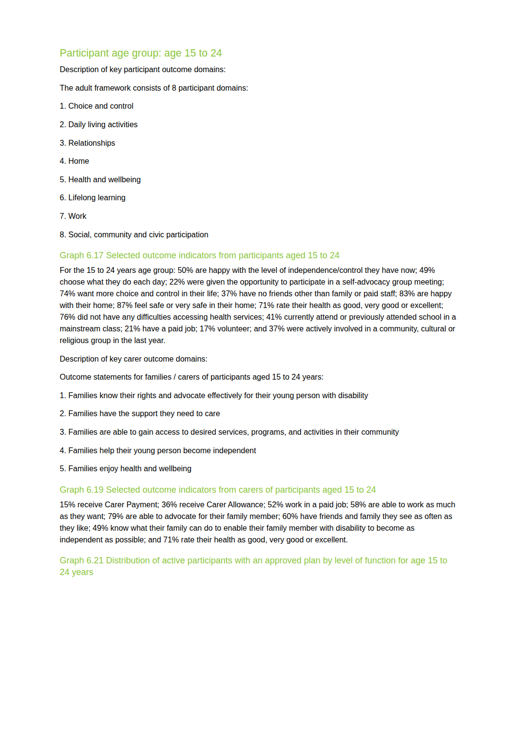Participant age group: age 15 to 24
Description of key participant outcome domains:
The adult framework consists of 8 participant domains:
1. Choice and control
2. Daily living activities
3. Relationships
4. Home
5. Health and wellbeing
6. Lifelong learning
7. Work
8. Social, community and civic participation
Graph 6.17 Selected outcome indicators from participants aged 15 to 24
For the 15 to 24 years age group: 50% are happy with the level of independence/control they have now; 49% choose what they do each day; 22% were given the opportunity to participate in a self-advocacy group meeting; 74% want more choice and control in their life; 37% have no friends other than family or paid staff; 83% are happy with their home; 87% feel safe or very safe in their home; 71% rate their health as good, very good or excellent; 76% did not have any difficulties accessing health services; 41% currently attend or previously attended school in a mainstream class; 21% have a paid job; 17% volunteer; and 37% were actively involved in a community, cultural or religious group in the last year.
Description of key carer outcome domains:
Outcome statements for families / carers of participants aged 15 to 24 years:
1. Families know their rights and advocate effectively for their young person with disability
2. Families have the support they need to care
3. Families are able to gain access to desired services, programs, and activities in their community
4. Families help their young person become independent
5. Families enjoy health and wellbeing
Graph 6.19 Selected outcome indicators from carers of participants aged 15 to 24
15% receive Carer Payment; 36% receive Carer Allowance; 52% work in a paid job; 58% are able to work as much as they want; 79% are able to advocate for their family member; 60% have friends and family they see as often as they like; 49% know what their family can do to enable their family member with disability to become as independent as possible; and 71% rate their health as good, very good or excellent.
Graph 6.21 Distribution of active participants with an approved plan by level of function for age 15 to 24 years